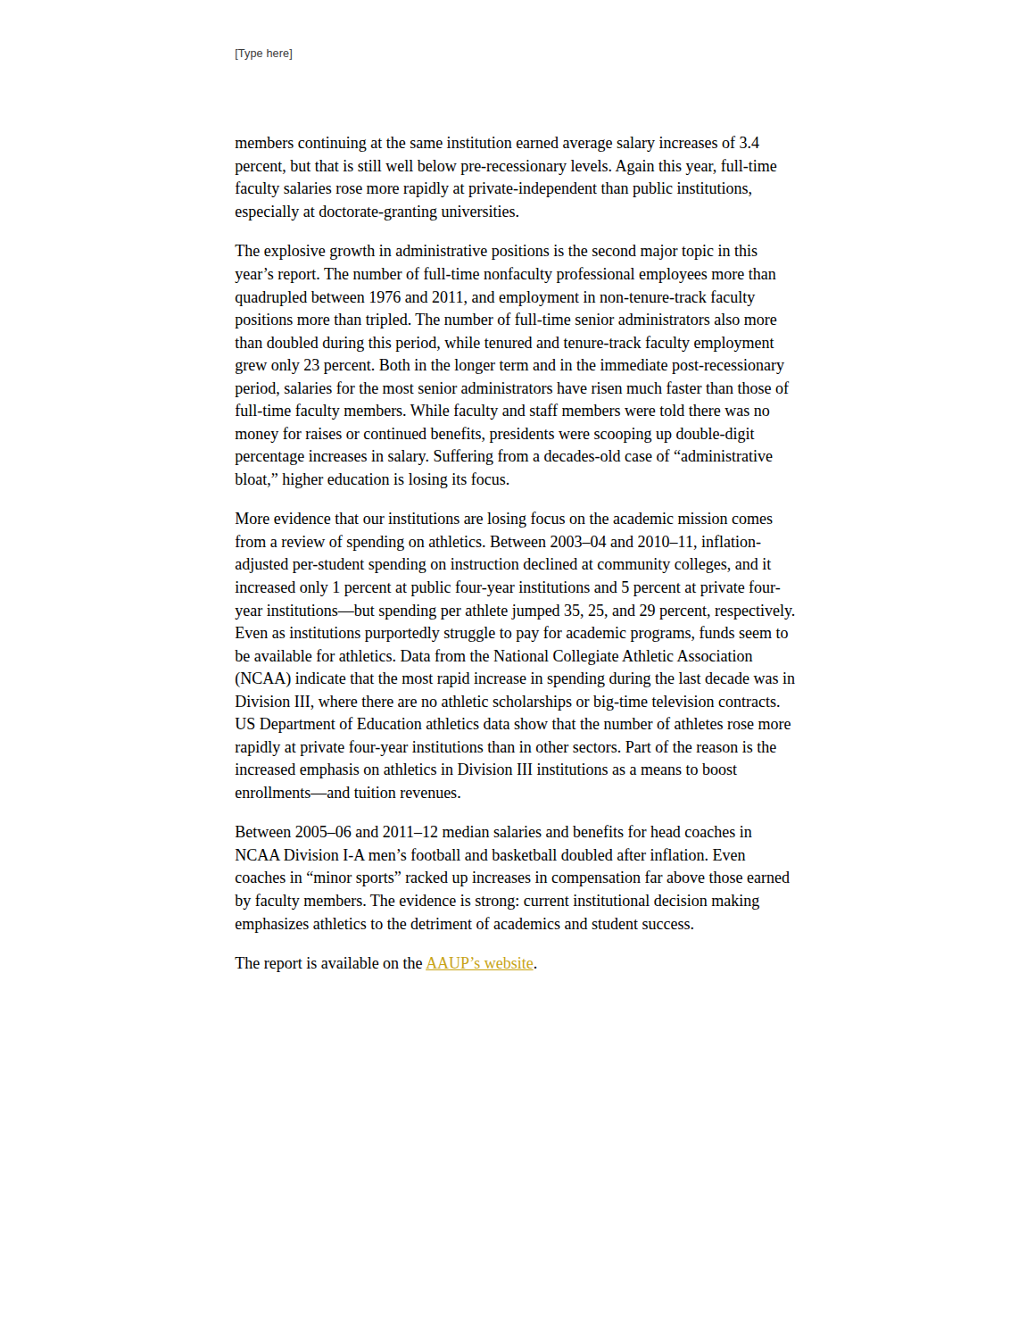[Type here]
members continuing at the same institution earned average salary increases of 3.4 percent, but that is still well below pre-recessionary levels. Again this year, full-time faculty salaries rose more rapidly at private-independent than public institutions, especially at doctorate-granting universities.
The explosive growth in administrative positions is the second major topic in this year’s report. The number of full-time nonfaculty professional employees more than quadrupled between 1976 and 2011, and employment in non-tenure-track faculty positions more than tripled. The number of full-time senior administrators also more than doubled during this period, while tenured and tenure-track faculty employment grew only 23 percent. Both in the longer term and in the immediate post-recessionary period, salaries for the most senior administrators have risen much faster than those of full-time faculty members. While faculty and staff members were told there was no money for raises or continued benefits, presidents were scooping up double-digit percentage increases in salary. Suffering from a decades-old case of “administrative bloat,” higher education is losing its focus.
More evidence that our institutions are losing focus on the academic mission comes from a review of spending on athletics. Between 2003–04 and 2010–11, inflation-adjusted per-student spending on instruction declined at community colleges, and it increased only 1 percent at public four-year institutions and 5 percent at private four-year institutions—but spending per athlete jumped 35, 25, and 29 percent, respectively. Even as institutions purportedly struggle to pay for academic programs, funds seem to be available for athletics. Data from the National Collegiate Athletic Association (NCAA) indicate that the most rapid increase in spending during the last decade was in Division III, where there are no athletic scholarships or big-time television contracts. US Department of Education athletics data show that the number of athletes rose more rapidly at private four-year institutions than in other sectors. Part of the reason is the increased emphasis on athletics in Division III institutions as a means to boost enrollments—and tuition revenues.
Between 2005–06 and 2011–12 median salaries and benefits for head coaches in NCAA Division I-A men’s football and basketball doubled after inflation. Even coaches in “minor sports” racked up increases in compensation far above those earned by faculty members. The evidence is strong: current institutional decision making emphasizes athletics to the detriment of academics and student success.
The report is available on the AAUP’s website.